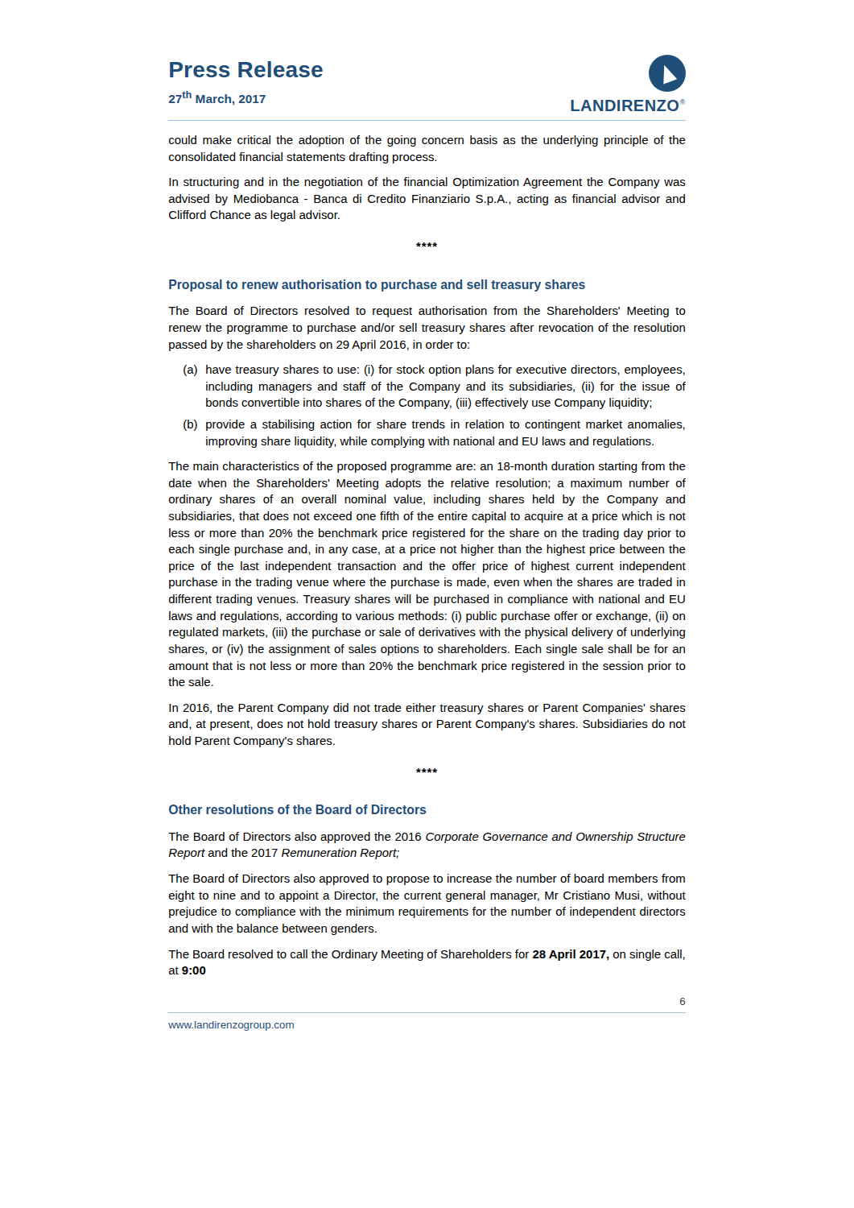Press Release
27th March, 2017
LANDIRENZO®
could make critical the adoption of the going concern basis as the underlying principle of the consolidated financial statements drafting process.
In structuring and in the negotiation of the financial Optimization Agreement the Company was advised by Mediobanca - Banca di Credito Finanziario S.p.A., acting as financial advisor and Clifford Chance as legal advisor.
****
Proposal to renew authorisation to purchase and sell treasury shares
The Board of Directors resolved to request authorisation from the Shareholders' Meeting to renew the programme to purchase and/or sell treasury shares after revocation of the resolution passed by the shareholders on 29 April 2016, in order to:
have treasury shares to use: (i) for stock option plans for executive directors, employees, including managers and staff of the Company and its subsidiaries, (ii) for the issue of bonds convertible into shares of the Company, (iii) effectively use Company liquidity;
provide a stabilising action for share trends in relation to contingent market anomalies, improving share liquidity, while complying with national and EU laws and regulations.
The main characteristics of the proposed programme are: an 18-month duration starting from the date when the Shareholders' Meeting adopts the relative resolution; a maximum number of ordinary shares of an overall nominal value, including shares held by the Company and subsidiaries, that does not exceed one fifth of the entire capital to acquire at a price which is not less or more than 20% the benchmark price registered for the share on the trading day prior to each single purchase and, in any case, at a price not higher than the highest price between the price of the last independent transaction and the offer price of highest current independent purchase in the trading venue where the purchase is made, even when the shares are traded in different trading venues. Treasury shares will be purchased in compliance with national and EU laws and regulations, according to various methods: (i) public purchase offer or exchange, (ii) on regulated markets, (iii) the purchase or sale of derivatives with the physical delivery of underlying shares, or (iv) the assignment of sales options to shareholders. Each single sale shall be for an amount that is not less or more than 20% the benchmark price registered in the session prior to the sale.
In 2016, the Parent Company did not trade either treasury shares or Parent Companies' shares and, at present, does not hold treasury shares or Parent Company's shares. Subsidiaries do not hold Parent Company's shares.
****
Other resolutions of the Board of Directors
The Board of Directors also approved the 2016 Corporate Governance and Ownership Structure Report and the 2017 Remuneration Report;
The Board of Directors also approved to propose to increase the number of board members from eight to nine and to appoint a Director, the current general manager, Mr Cristiano Musi, without prejudice to compliance with the minimum requirements for the number of independent directors and with the balance between genders.
The Board resolved to call the Ordinary Meeting of Shareholders for 28 April 2017, on single call, at 9:00
6
www.landirenzogroup.com